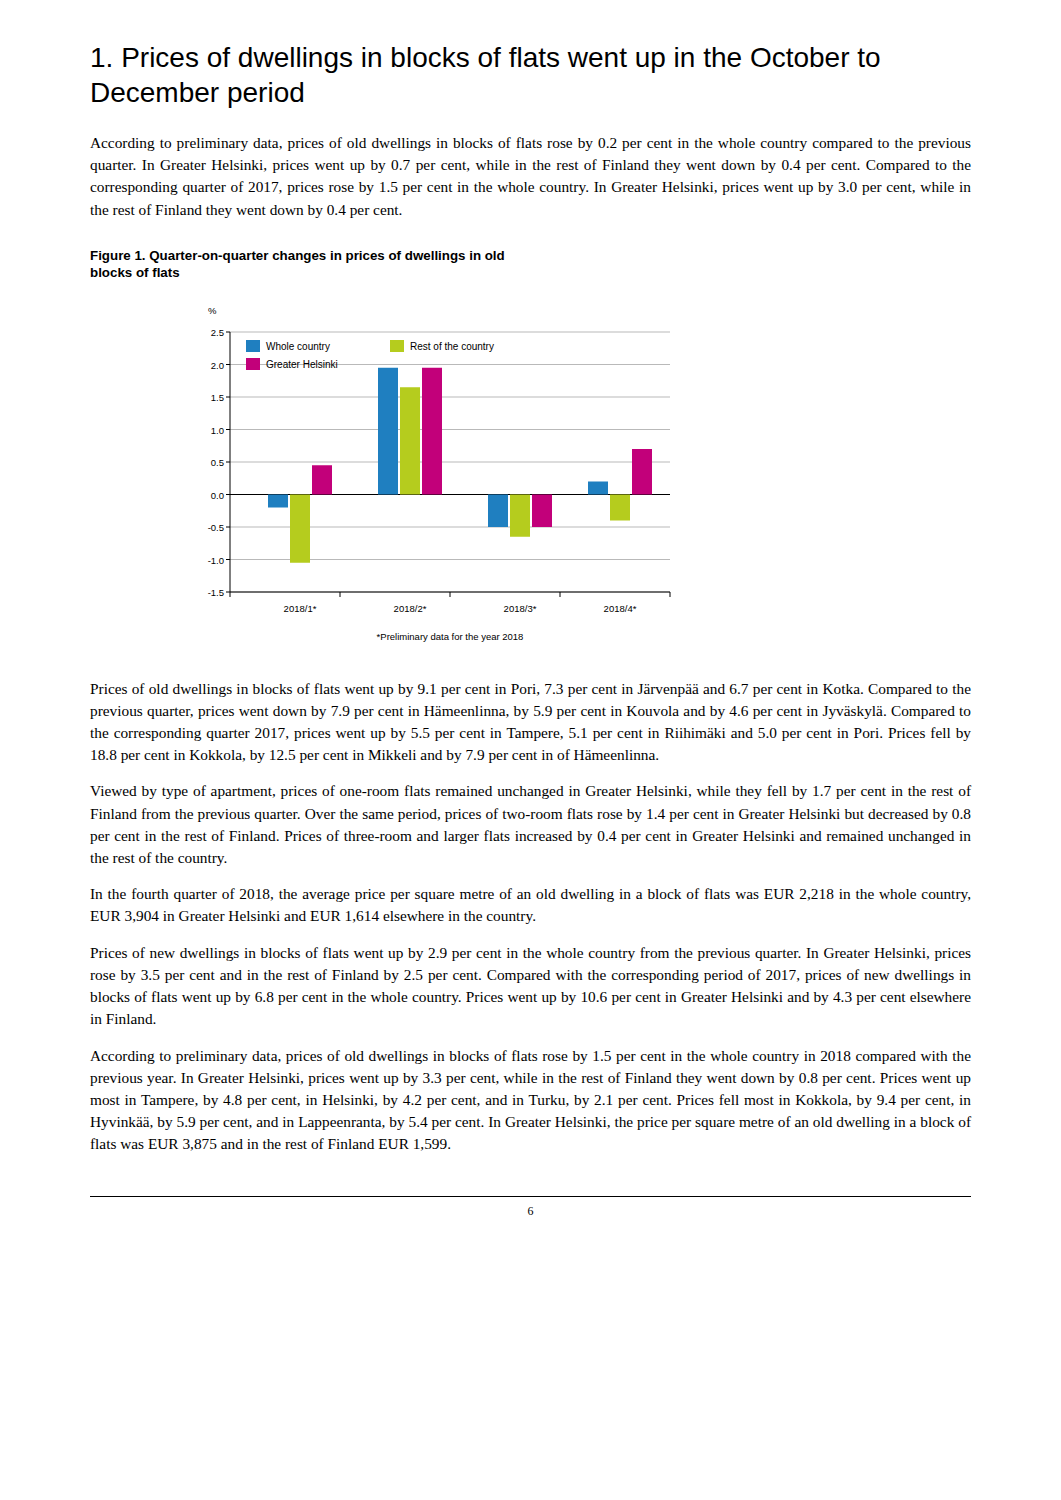1. Prices of dwellings in blocks of flats went up in the October to December period
According to preliminary data, prices of old dwellings in blocks of flats rose by 0.2 per cent in the whole country compared to the previous quarter. In Greater Helsinki, prices went up by 0.7 per cent, while in the rest of Finland they went down by 0.4 per cent. Compared to the corresponding quarter of 2017, prices rose by 1.5 per cent in the whole country. In Greater Helsinki, prices went up by 3.0 per cent, while in the rest of Finland they went down by 0.4 per cent.
Figure 1. Quarter-on-quarter changes in prices of dwellings in old
blocks of flats
% 2.5 2.0 1.5 1.0 0.5 0.0 -0.5 -1.0 -1.5 Whole country Rest of the country Greater Helsinki Group 1: 2018/1* center ~ 150 Group 2: 2018/2* center ~ 260 Group 3: 2018/3* center ~ 370 Group 4: 2018/4* center ~ 470 2018/1* 2018/2* 2018/3* 2018/4* *Preliminary data for the year 2018
Prices of old dwellings in blocks of flats went up by 9.1 per cent in Pori, 7.3 per cent in Järvenpää and 6.7 per cent in Kotka. Compared to the previous quarter, prices went down by 7.9 per cent in Hämeenlinna, by 5.9 per cent in Kouvola and by 4.6 per cent in Jyväskylä. Compared to the corresponding quarter 2017, prices went up by 5.5 per cent in Tampere, 5.1 per cent in Riihimäki and 5.0 per cent in Pori. Prices fell by 18.8 per cent in Kokkola, by 12.5 per cent in Mikkeli and by 7.9 per cent in of Hämeenlinna.
Viewed by type of apartment, prices of one-room flats remained unchanged in Greater Helsinki, while they fell by 1.7 per cent in the rest of Finland from the previous quarter. Over the same period, prices of two-room flats rose by 1.4 per cent in Greater Helsinki but decreased by 0.8 per cent in the rest of Finland. Prices of three-room and larger flats increased by 0.4 per cent in Greater Helsinki and remained unchanged in the rest of the country.
In the fourth quarter of 2018, the average price per square metre of an old dwelling in a block of flats was EUR 2,218 in the whole country, EUR 3,904 in Greater Helsinki and EUR 1,614 elsewhere in the country.
Prices of new dwellings in blocks of flats went up by 2.9 per cent in the whole country from the previous quarter. In Greater Helsinki, prices rose by 3.5 per cent and in the rest of Finland by 2.5 per cent. Compared with the corresponding period of 2017, prices of new dwellings in blocks of flats went up by 6.8 per cent in the whole country. Prices went up by 10.6 per cent in Greater Helsinki and by 4.3 per cent elsewhere in Finland.
According to preliminary data, prices of old dwellings in blocks of flats rose by 1.5 per cent in the whole country in 2018 compared with the previous year. In Greater Helsinki, prices went up by 3.3 per cent, while in the rest of Finland they went down by 0.8 per cent. Prices went up most in Tampere, by 4.8 per cent, in Helsinki, by 4.2 per cent, and in Turku, by 2.1 per cent. Prices fell most in Kokkola, by 9.4 per cent, in Hyvinkää, by 5.9 per cent, and in Lappeenranta, by 5.4 per cent. In Greater Helsinki, the price per square metre of an old dwelling in a block of flats was EUR 3,875 and in the rest of Finland EUR 1,599.
6